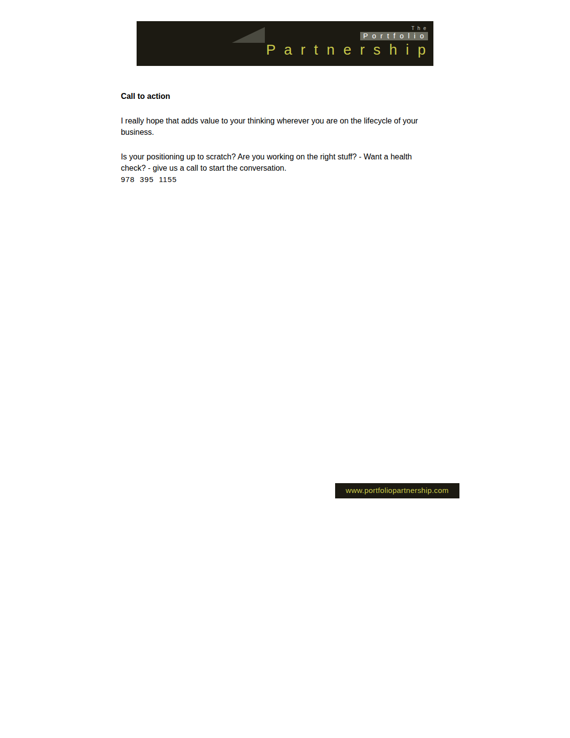T h e
P o r t f o l i o
P a r t n e r s h i p
Call to action
I really hope that adds value to your thinking wherever you are on the lifecycle of your business.
Is your positioning up to scratch? Are you working on the right stuff? - Want a health check? - give us a call to start the conversation.
978 395 1155
www.portfoliopartnership.com